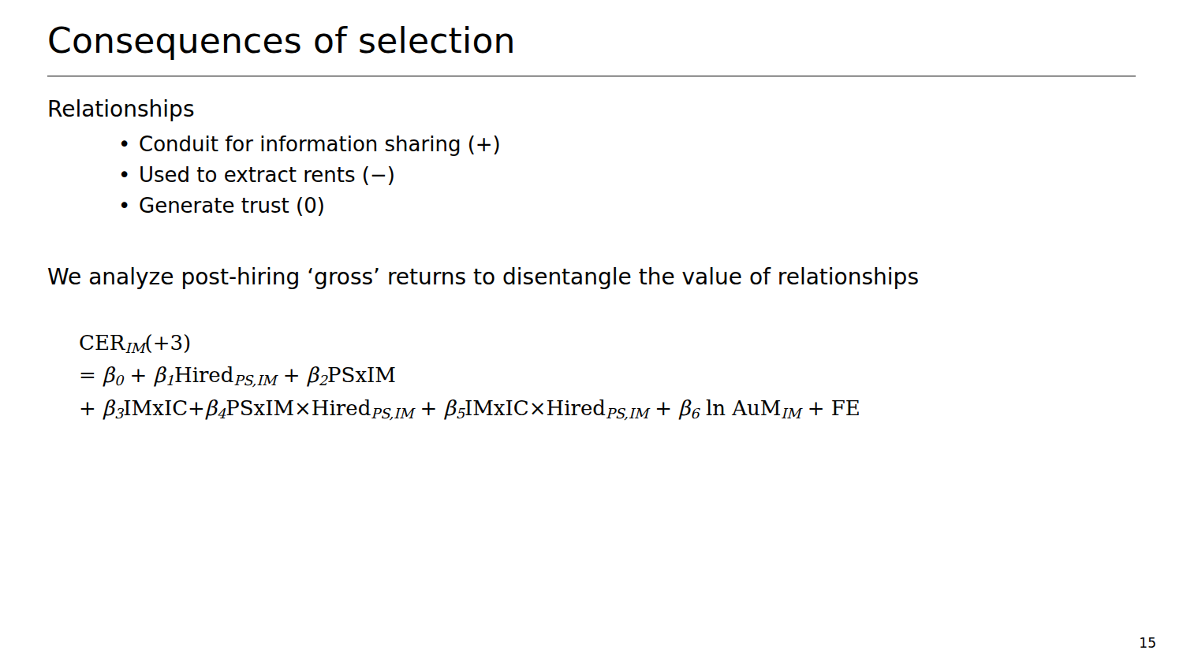Consequences of selection
Relationships
Conduit for information sharing (+)
Used to extract rents (−)
Generate trust (0)
We analyze post-hiring ‘gross’ returns to disentangle the value of relationships
CERIM(+3)
= β0 + β1HiredPS,IM + β2PSxIM
+ β3IMxIC+β4PSxIM×HiredPS,IM + β5IMxIC×HiredPS,IM + β6 ln AuMIM + FE
15